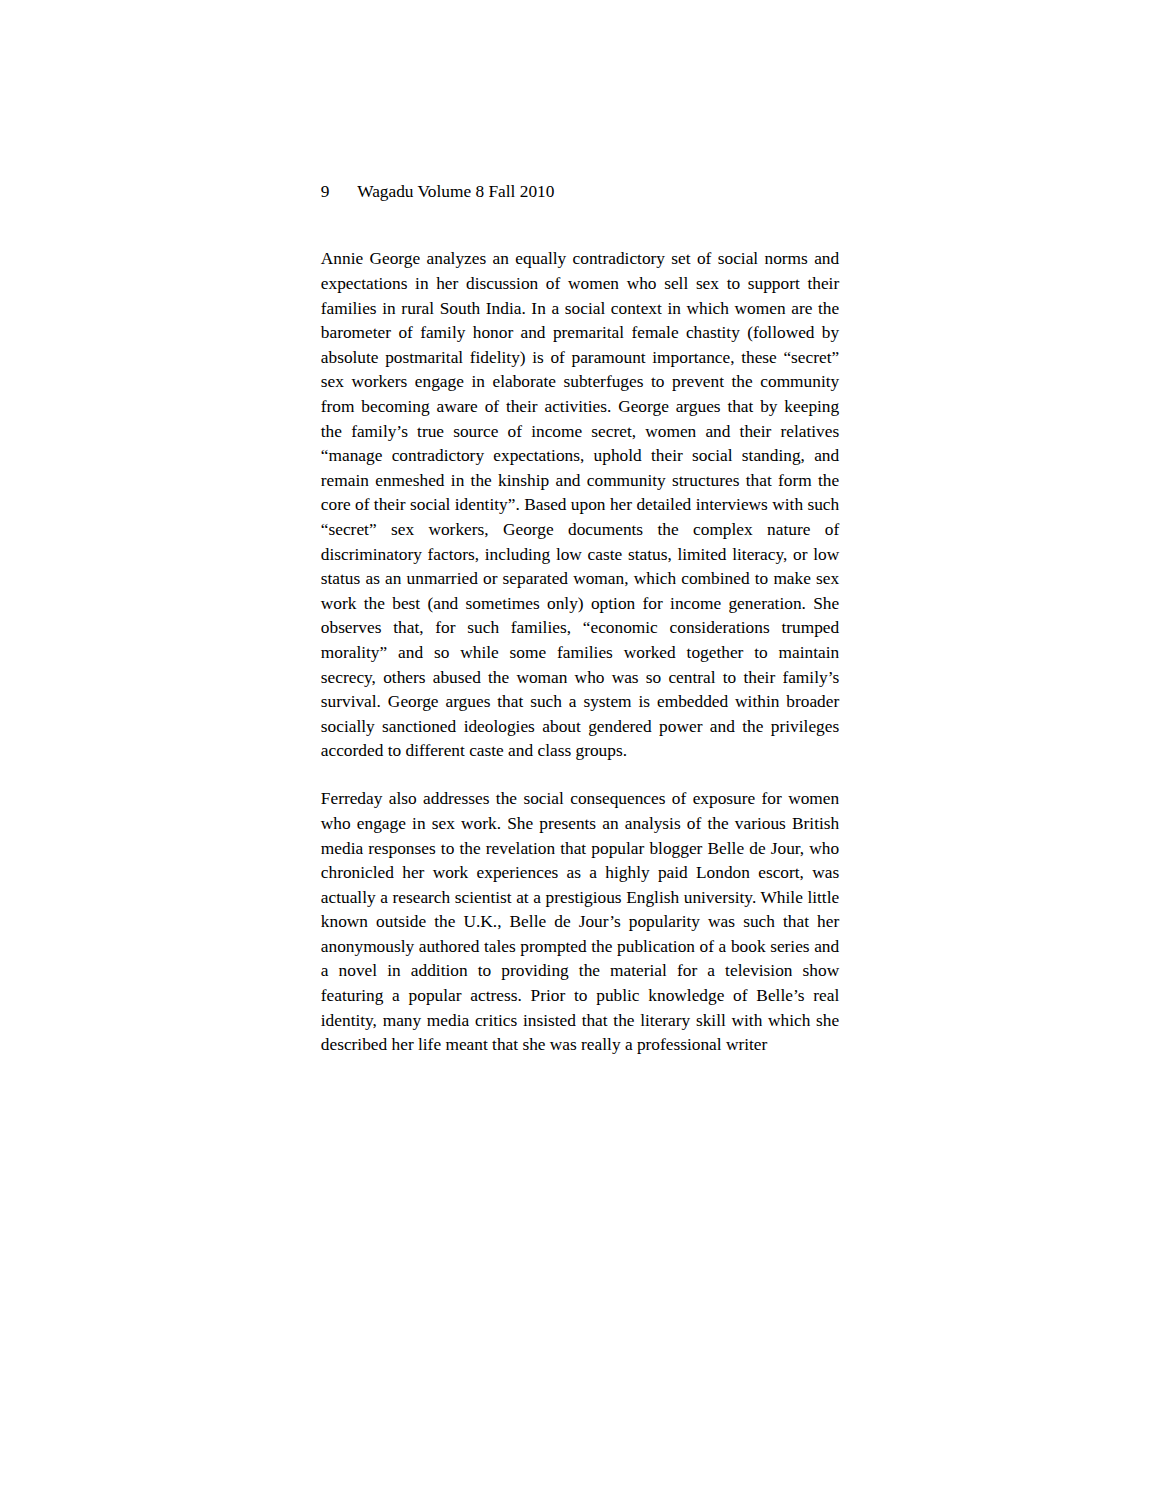9 Wagadu Volume 8 Fall 2010
Annie George analyzes an equally contradictory set of social norms and expectations in her discussion of women who sell sex to support their families in rural South India. In a social context in which women are the barometer of family honor and premarital female chastity (followed by absolute postmarital fidelity) is of paramount importance, these “secret” sex workers engage in elaborate subterfuges to prevent the community from becoming aware of their activities. George argues that by keeping the family’s true source of income secret, women and their relatives “manage contradictory expectations, uphold their social standing, and remain enmeshed in the kinship and community structures that form the core of their social identity”. Based upon her detailed interviews with such “secret” sex workers, George documents the complex nature of discriminatory factors, including low caste status, limited literacy, or low status as an unmarried or separated woman, which combined to make sex work the best (and sometimes only) option for income generation. She observes that, for such families, “economic considerations trumped morality” and so while some families worked together to maintain secrecy, others abused the woman who was so central to their family’s survival. George argues that such a system is embedded within broader socially sanctioned ideologies about gendered power and the privileges accorded to different caste and class groups.
Ferreday also addresses the social consequences of exposure for women who engage in sex work. She presents an analysis of the various British media responses to the revelation that popular blogger Belle de Jour, who chronicled her work experiences as a highly paid London escort, was actually a research scientist at a prestigious English university. While little known outside the U.K., Belle de Jour’s popularity was such that her anonymously authored tales prompted the publication of a book series and a novel in addition to providing the material for a television show featuring a popular actress. Prior to public knowledge of Belle’s real identity, many media critics insisted that the literary skill with which she described her life meant that she was really a professional writer